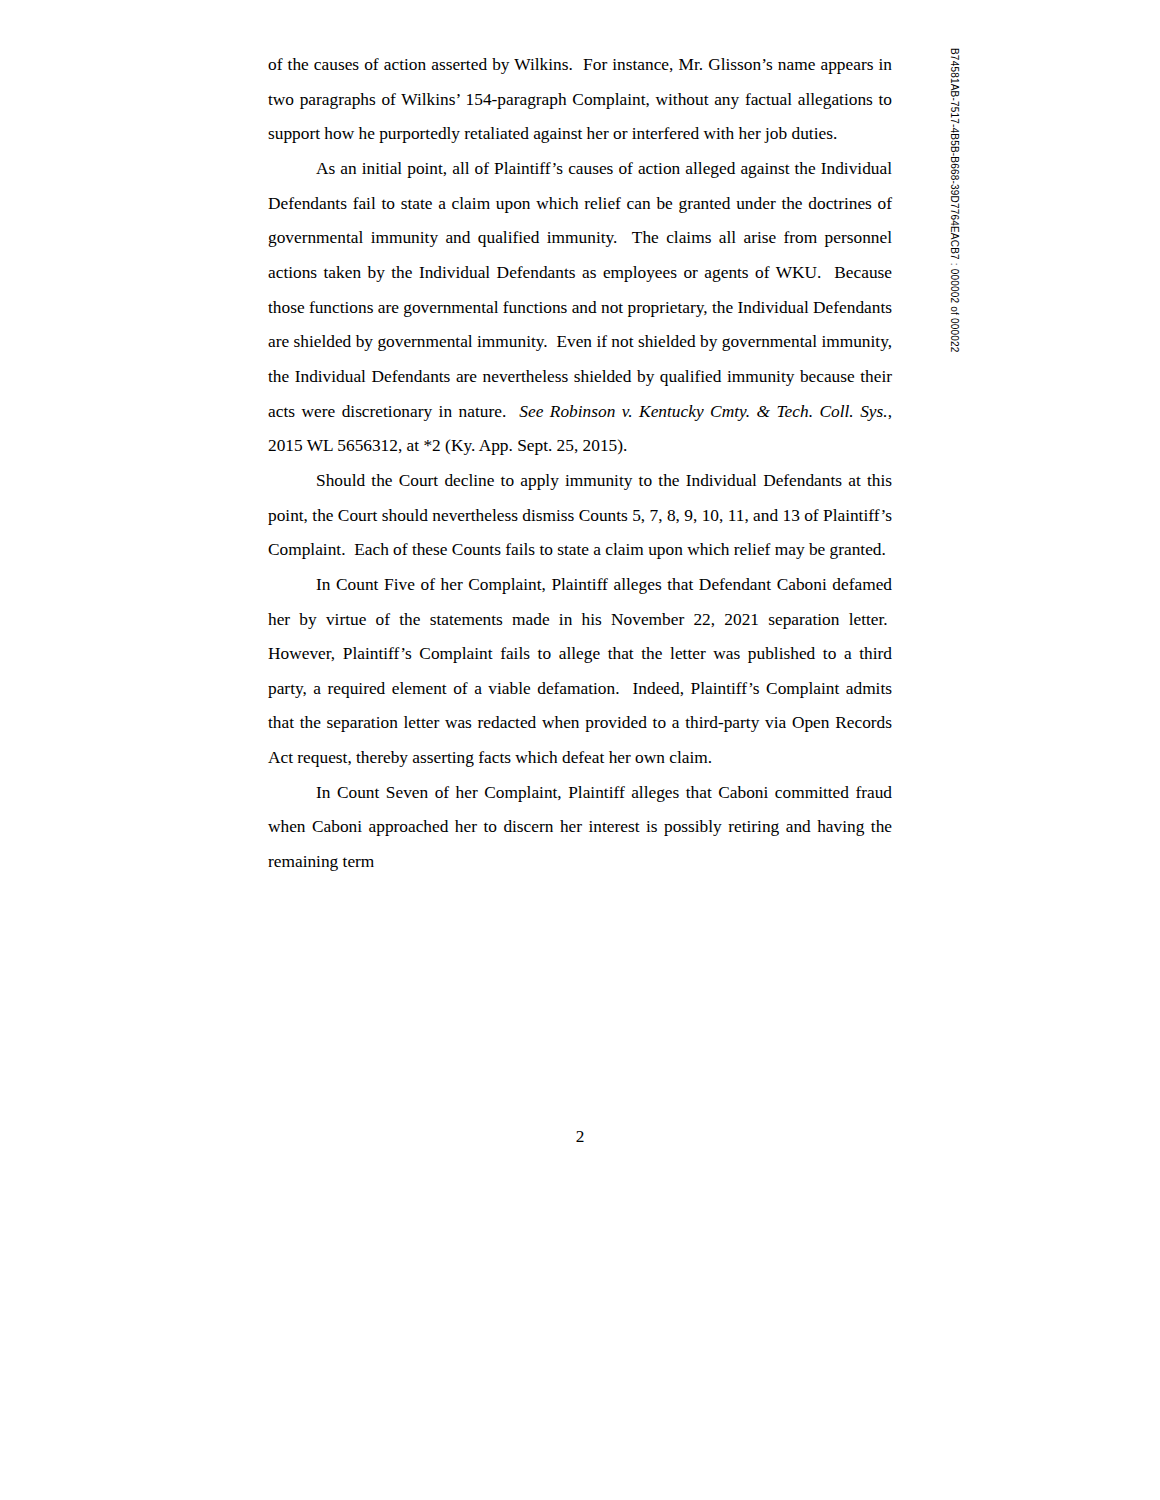B74581AB-7517-4B5B-B668-39D7764EACB7 : 000002 of 000022
of the causes of action asserted by Wilkins. For instance, Mr. Glisson’s name appears in two paragraphs of Wilkins’ 154-paragraph Complaint, without any factual allegations to support how he purportedly retaliated against her or interfered with her job duties.
As an initial point, all of Plaintiff’s causes of action alleged against the Individual Defendants fail to state a claim upon which relief can be granted under the doctrines of governmental immunity and qualified immunity. The claims all arise from personnel actions taken by the Individual Defendants as employees or agents of WKU. Because those functions are governmental functions and not proprietary, the Individual Defendants are shielded by governmental immunity. Even if not shielded by governmental immunity, the Individual Defendants are nevertheless shielded by qualified immunity because their acts were discretionary in nature. See Robinson v. Kentucky Cmty. & Tech. Coll. Sys., 2015 WL 5656312, at *2 (Ky. App. Sept. 25, 2015).
Should the Court decline to apply immunity to the Individual Defendants at this point, the Court should nevertheless dismiss Counts 5, 7, 8, 9, 10, 11, and 13 of Plaintiff’s Complaint. Each of these Counts fails to state a claim upon which relief may be granted.
In Count Five of her Complaint, Plaintiff alleges that Defendant Caboni defamed her by virtue of the statements made in his November 22, 2021 separation letter. However, Plaintiff’s Complaint fails to allege that the letter was published to a third party, a required element of a viable defamation. Indeed, Plaintiff’s Complaint admits that the separation letter was redacted when provided to a third-party via Open Records Act request, thereby asserting facts which defeat her own claim.
In Count Seven of her Complaint, Plaintiff alleges that Caboni committed fraud when Caboni approached her to discern her interest is possibly retiring and having the remaining term
2